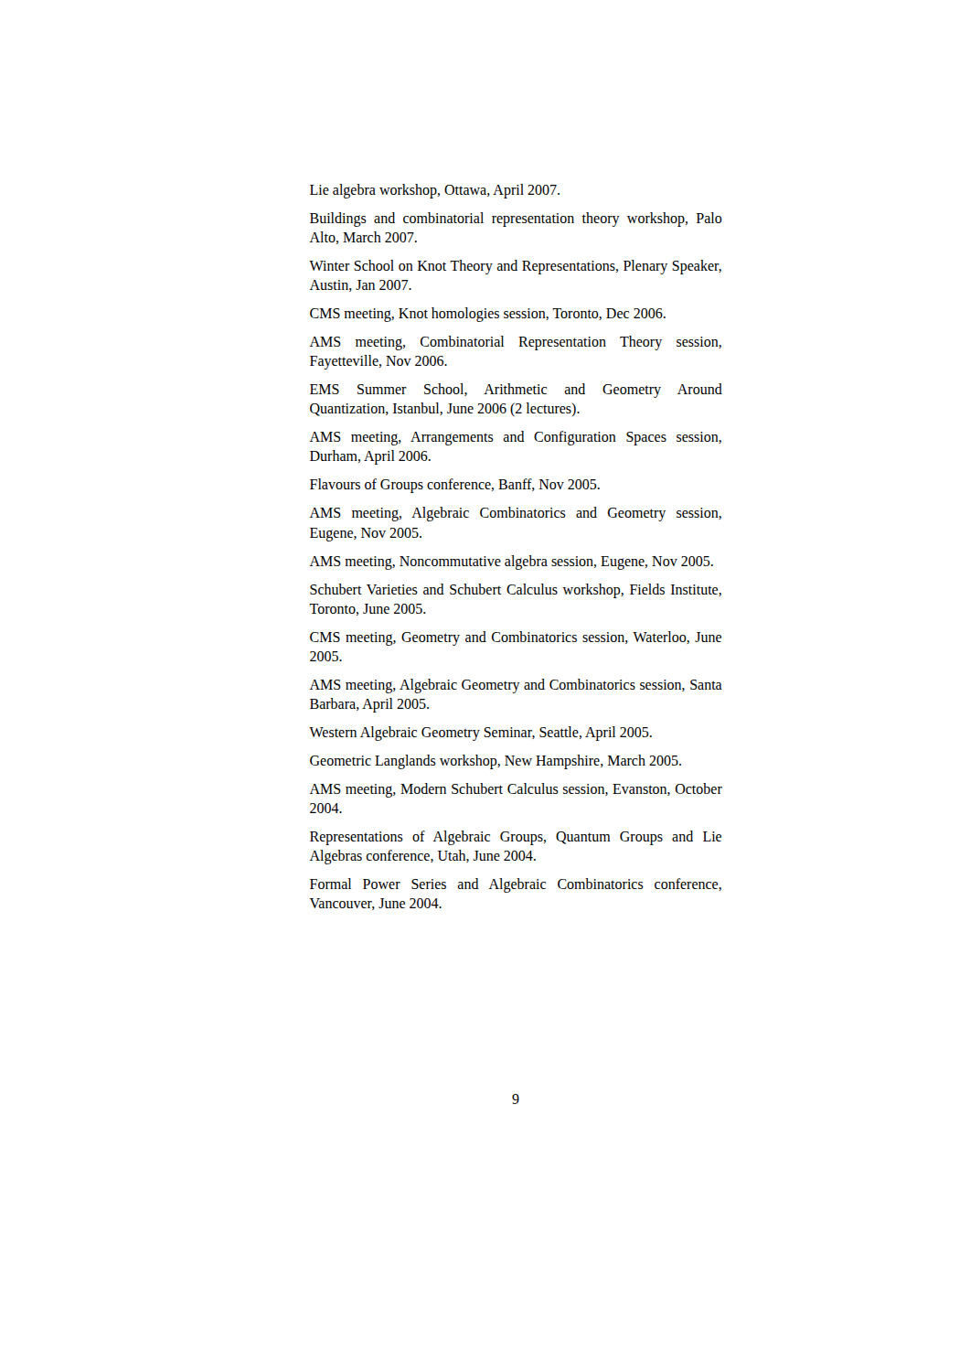Lie algebra workshop, Ottawa, April 2007.
Buildings and combinatorial representation theory workshop, Palo Alto, March 2007.
Winter School on Knot Theory and Representations, Plenary Speaker, Austin, Jan 2007.
CMS meeting, Knot homologies session, Toronto, Dec 2006.
AMS meeting, Combinatorial Representation Theory session, Fayetteville, Nov 2006.
EMS Summer School, Arithmetic and Geometry Around Quantization, Istanbul, June 2006 (2 lectures).
AMS meeting, Arrangements and Configuration Spaces session, Durham, April 2006.
Flavours of Groups conference, Banff, Nov 2005.
AMS meeting, Algebraic Combinatorics and Geometry session, Eugene, Nov 2005.
AMS meeting, Noncommutative algebra session, Eugene, Nov 2005.
Schubert Varieties and Schubert Calculus workshop, Fields Institute, Toronto, June 2005.
CMS meeting, Geometry and Combinatorics session, Waterloo, June 2005.
AMS meeting, Algebraic Geometry and Combinatorics session, Santa Barbara, April 2005.
Western Algebraic Geometry Seminar, Seattle, April 2005.
Geometric Langlands workshop, New Hampshire, March 2005.
AMS meeting, Modern Schubert Calculus session, Evanston, October 2004.
Representations of Algebraic Groups, Quantum Groups and Lie Algebras conference, Utah, June 2004.
Formal Power Series and Algebraic Combinatorics conference, Vancouver, June 2004.
9